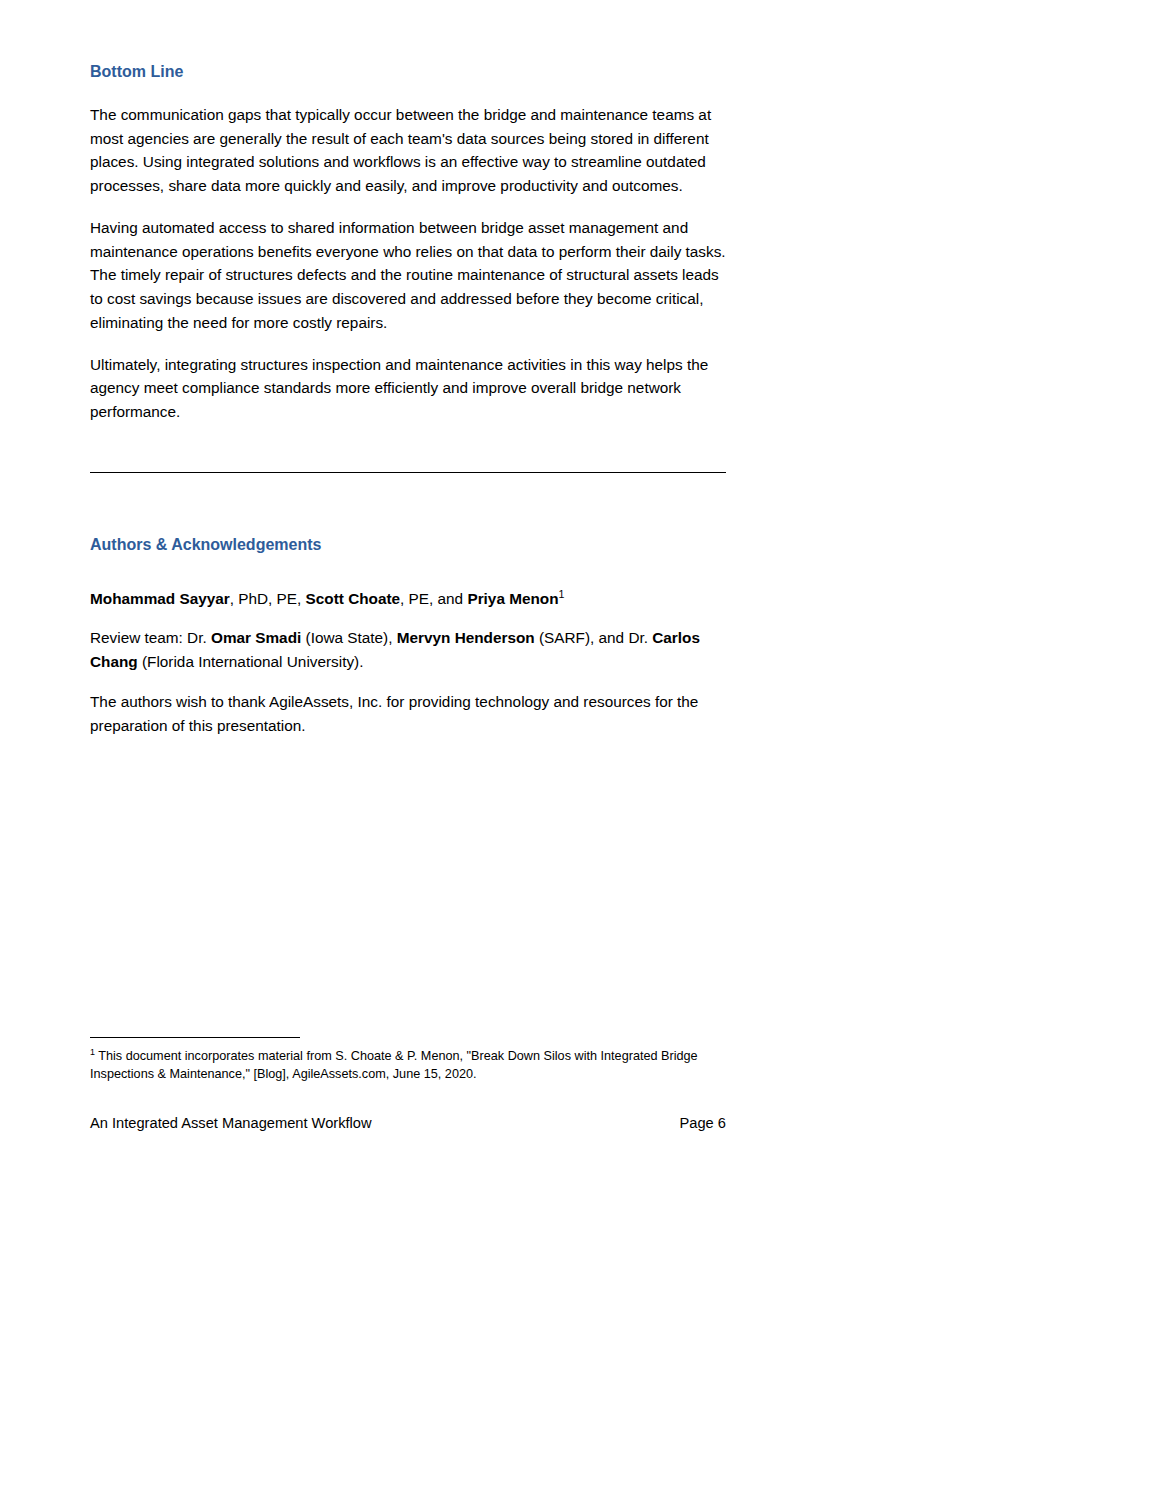Bottom Line
The communication gaps that typically occur between the bridge and maintenance teams at most agencies are generally the result of each team's data sources being stored in different places. Using integrated solutions and workflows is an effective way to streamline outdated processes, share data more quickly and easily, and improve productivity and outcomes.
Having automated access to shared information between bridge asset management and maintenance operations benefits everyone who relies on that data to perform their daily tasks. The timely repair of structures defects and the routine maintenance of structural assets leads to cost savings because issues are discovered and addressed before they become critical, eliminating the need for more costly repairs.
Ultimately, integrating structures inspection and maintenance activities in this way helps the agency meet compliance standards more efficiently and improve overall bridge network performance.
Authors & Acknowledgements
Mohammad Sayyar, PhD, PE, Scott Choate, PE, and Priya Menon1
Review team: Dr. Omar Smadi (Iowa State), Mervyn Henderson (SARF), and Dr. Carlos Chang (Florida International University).
The authors wish to thank AgileAssets, Inc. for providing technology and resources for the preparation of this presentation.
1 This document incorporates material from S. Choate & P. Menon, "Break Down Silos with Integrated Bridge Inspections & Maintenance," [Blog], AgileAssets.com, June 15, 2020.
An Integrated Asset Management Workflow Page 6